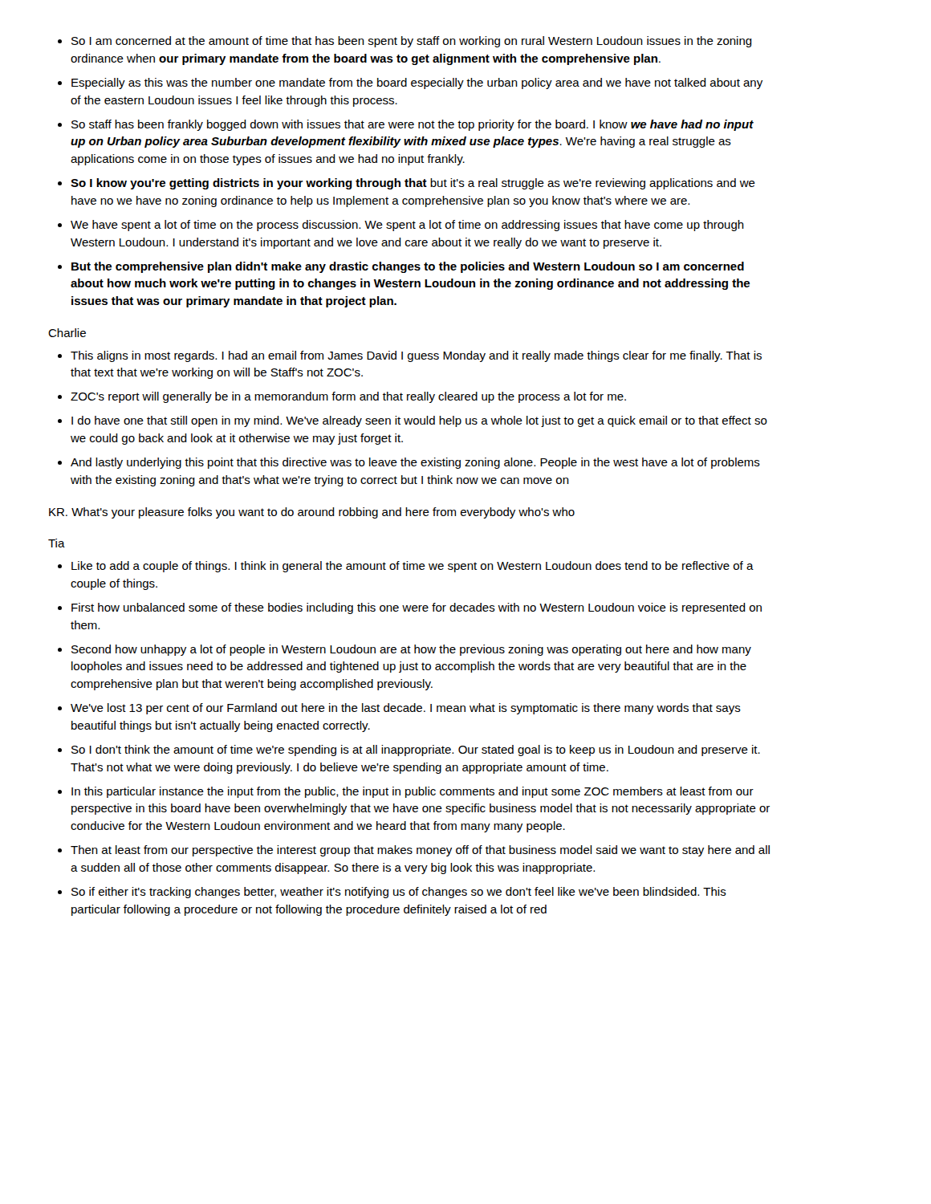So I am concerned at the amount of time that has been spent by staff on working on rural Western Loudoun issues in the zoning ordinance when our primary mandate from the board was to get alignment with the comprehensive plan.
Especially as this was the number one mandate from the board especially the urban policy area and we have not talked about any of the eastern Loudoun issues I feel like through this process.
So staff has been frankly bogged down with issues that are were not the top priority for the board. I know we have had no input up on Urban policy area Suburban development flexibility with mixed use place types. We're having a real struggle as applications come in on those types of issues and we had no input frankly.
So I know you're getting districts in your working through that but it's a real struggle as we're reviewing applications and we have no we have no zoning ordinance to help us Implement a comprehensive plan so you know that's where we are.
We have spent a lot of time on the process discussion. We spent a lot of time on addressing issues that have come up through Western Loudoun. I understand it's important and we love and care about it we really do we want to preserve it.
But the comprehensive plan didn't make any drastic changes to the policies and Western Loudoun so I am concerned about how much work we're putting in to changes in Western Loudoun in the zoning ordinance and not addressing the issues that was our primary mandate in that project plan.
Charlie
This aligns in most regards. I had an email from James David I guess Monday and it really made things clear for me finally. That is that text that we're working on will be Staff's not ZOC's.
ZOC's report will generally be in a memorandum form and that really cleared up the process a lot for me.
I do have one that still open in my mind. We've already seen it would help us a whole lot just to get a quick email or to that effect so we could go back and look at it otherwise we may just forget it.
And lastly underlying this point that this directive was to leave the existing zoning alone. People in the west have a lot of problems with the existing zoning and that's what we're trying to correct but I think now we can move on
KR. What's your pleasure folks you want to do around robbing and here from everybody who's who
Tia
Like to add a couple of things. I think in general the amount of time we spent on Western Loudoun does tend to be reflective of a couple of things.
First how unbalanced some of these bodies including this one were for decades with no Western Loudoun voice is represented on them.
Second how unhappy a lot of people in Western Loudoun are at how the previous zoning was operating out here and how many loopholes and issues need to be addressed and tightened up just to accomplish the words that are very beautiful that are in the comprehensive plan but that weren't being accomplished previously.
We've lost 13 per cent of our Farmland out here in the last decade. I mean what is symptomatic is there many words that says beautiful things but isn't actually being enacted correctly.
So I don't think the amount of time we're spending is at all inappropriate. Our stated goal is to keep us in Loudoun and preserve it. That's not what we were doing previously. I do believe we're spending an appropriate amount of time.
In this particular instance the input from the public, the input in public comments and input some ZOC members at least from our perspective in this board have been overwhelmingly that we have one specific business model that is not necessarily appropriate or conducive for the Western Loudoun environment and we heard that from many many people.
Then at least from our perspective the interest group that makes money off of that business model said we want to stay here and all a sudden all of those other comments disappear. So there is a very big look this was inappropriate.
So if either it's tracking changes better, weather it's notifying us of changes so we don't feel like we've been blindsided. This particular following a procedure or not following the procedure definitely raised a lot of red